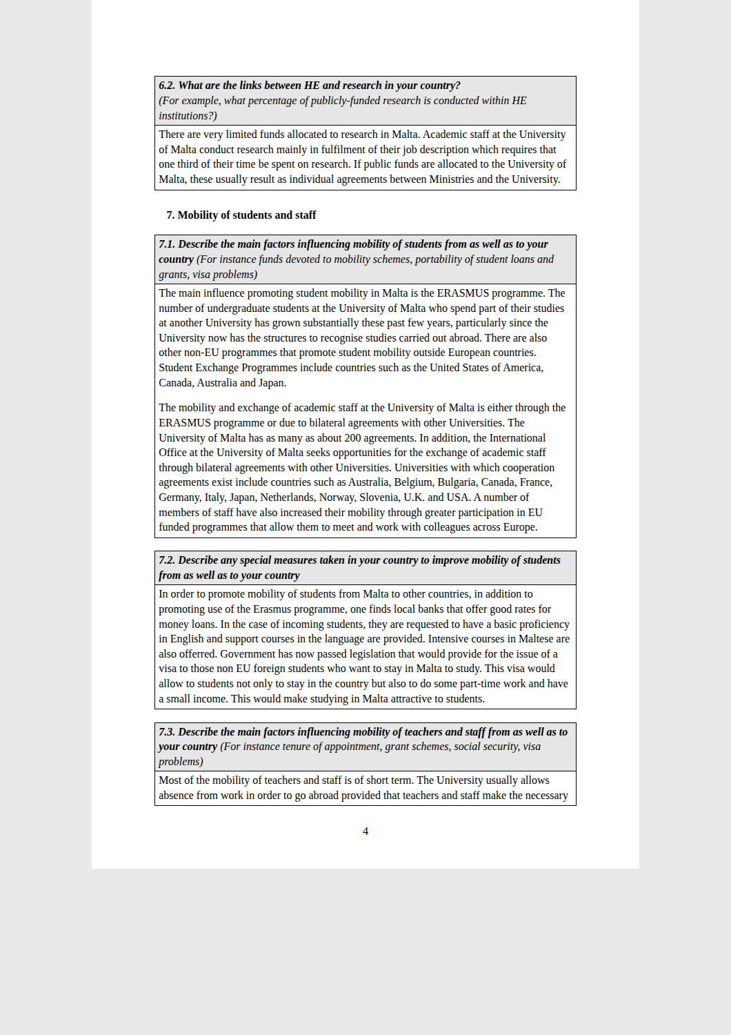6.2. What are the links between HE and research in your country?
(For example, what percentage of publicly-funded research is conducted within HE institutions?)
There are very limited funds allocated to research in Malta. Academic staff at the University of Malta conduct research mainly in fulfilment of their job description which requires that one third of their time be spent on research. If public funds are allocated to the University of Malta, these usually result as individual agreements between Ministries and the University.
7. Mobility of students and staff
7.1. Describe the main factors influencing mobility of students from as well as to your country (For instance funds devoted to mobility schemes, portability of student loans and grants, visa problems)
The main influence promoting student mobility in Malta is the ERASMUS programme. The number of undergraduate students at the University of Malta who spend part of their studies at another University has grown substantially these past few years, particularly since the University now has the structures to recognise studies carried out abroad. There are also other non-EU programmes that promote student mobility outside European countries. Student Exchange Programmes include countries such as the United States of America, Canada, Australia and Japan.
The mobility and exchange of academic staff at the University of Malta is either through the ERASMUS programme or due to bilateral agreements with other Universities. The University of Malta has as many as about 200 agreements. In addition, the International Office at the University of Malta seeks opportunities for the exchange of academic staff through bilateral agreements with other Universities. Universities with which cooperation agreements exist include countries such as Australia, Belgium, Bulgaria, Canada, France, Germany, Italy, Japan, Netherlands, Norway, Slovenia, U.K. and USA. A number of members of staff have also increased their mobility through greater participation in EU funded programmes that allow them to meet and work with colleagues across Europe.
7.2. Describe any special measures taken in your country to improve mobility of students from as well as to your country
In order to promote mobility of students from Malta to other countries, in addition to promoting use of the Erasmus programme, one finds local banks that offer good rates for money loans. In the case of incoming students, they are requested to have a basic proficiency in English and support courses in the language are provided. Intensive courses in Maltese are also offerred. Government has now passed legislation that would provide for the issue of a visa to those non EU foreign students who want to stay in Malta to study. This visa would allow to students not only to stay in the country but also to do some part-time work and have a small income. This would make studying in Malta attractive to students.
7.3. Describe the main factors influencing mobility of teachers and staff from as well as to your country (For instance tenure of appointment, grant schemes, social security, visa problems)
Most of the mobility of teachers and staff is of short term. The University usually allows absence from work in order to go abroad provided that teachers and staff make the necessary
4